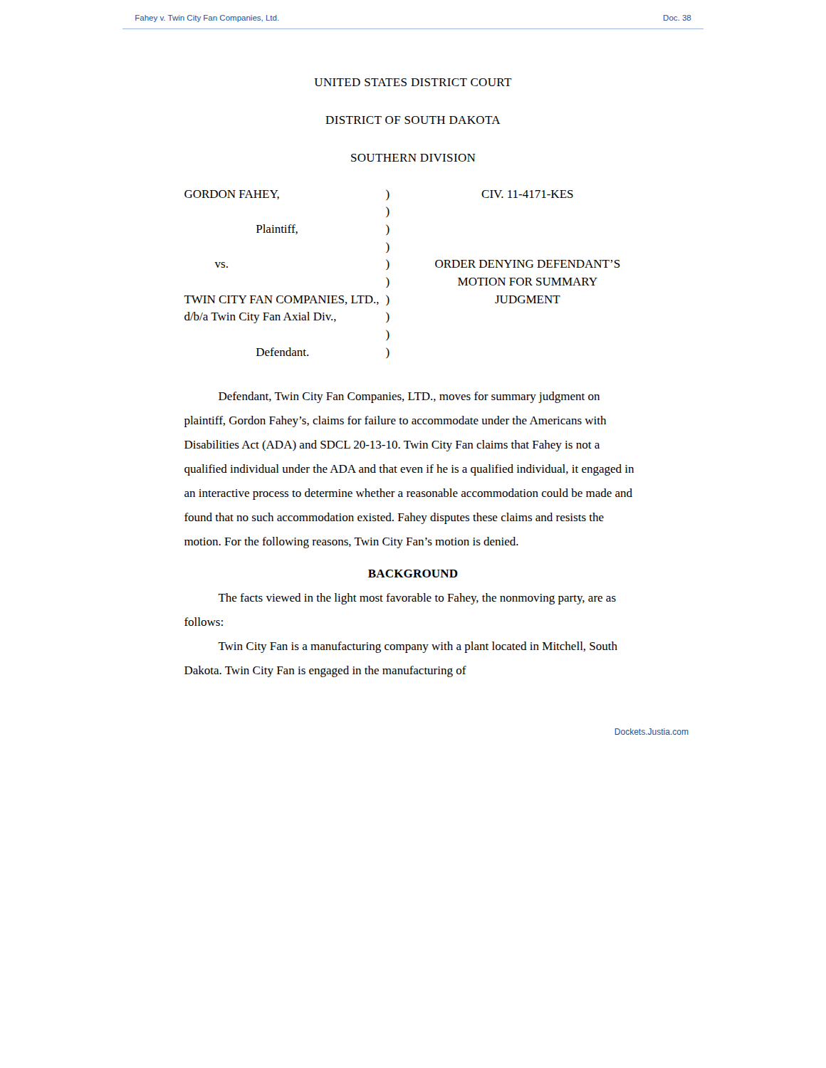Fahey v. Twin City Fan Companies, Ltd. Doc. 38
UNITED STATES DISTRICT COURT
DISTRICT OF SOUTH DAKOTA
SOUTHERN DIVISION
| GORDON FAHEY, | ) | CIV. 11-4171-KES |
| | ) | |
| Plaintiff, | ) | |
| | ) | |
| vs. | ) | ORDER DENYING DEFENDANT’S |
| | ) | MOTION FOR SUMMARY |
| TWIN CITY FAN COMPANIES, LTD., | ) | JUDGMENT |
| d/b/a Twin City Fan Axial Div., | ) | |
| | ) | |
| Defendant. | ) | |
Defendant, Twin City Fan Companies, LTD., moves for summary judgment on plaintiff, Gordon Fahey’s, claims for failure to accommodate under the Americans with Disabilities Act (ADA) and SDCL 20-13-10. Twin City Fan claims that Fahey is not a qualified individual under the ADA and that even if he is a qualified individual, it engaged in an interactive process to determine whether a reasonable accommodation could be made and found that no such accommodation existed. Fahey disputes these claims and resists the motion. For the following reasons, Twin City Fan’s motion is denied.
BACKGROUND
The facts viewed in the light most favorable to Fahey, the nonmoving party, are as follows:
Twin City Fan is a manufacturing company with a plant located in Mitchell, South Dakota. Twin City Fan is engaged in the manufacturing of
Dockets.Justia.com